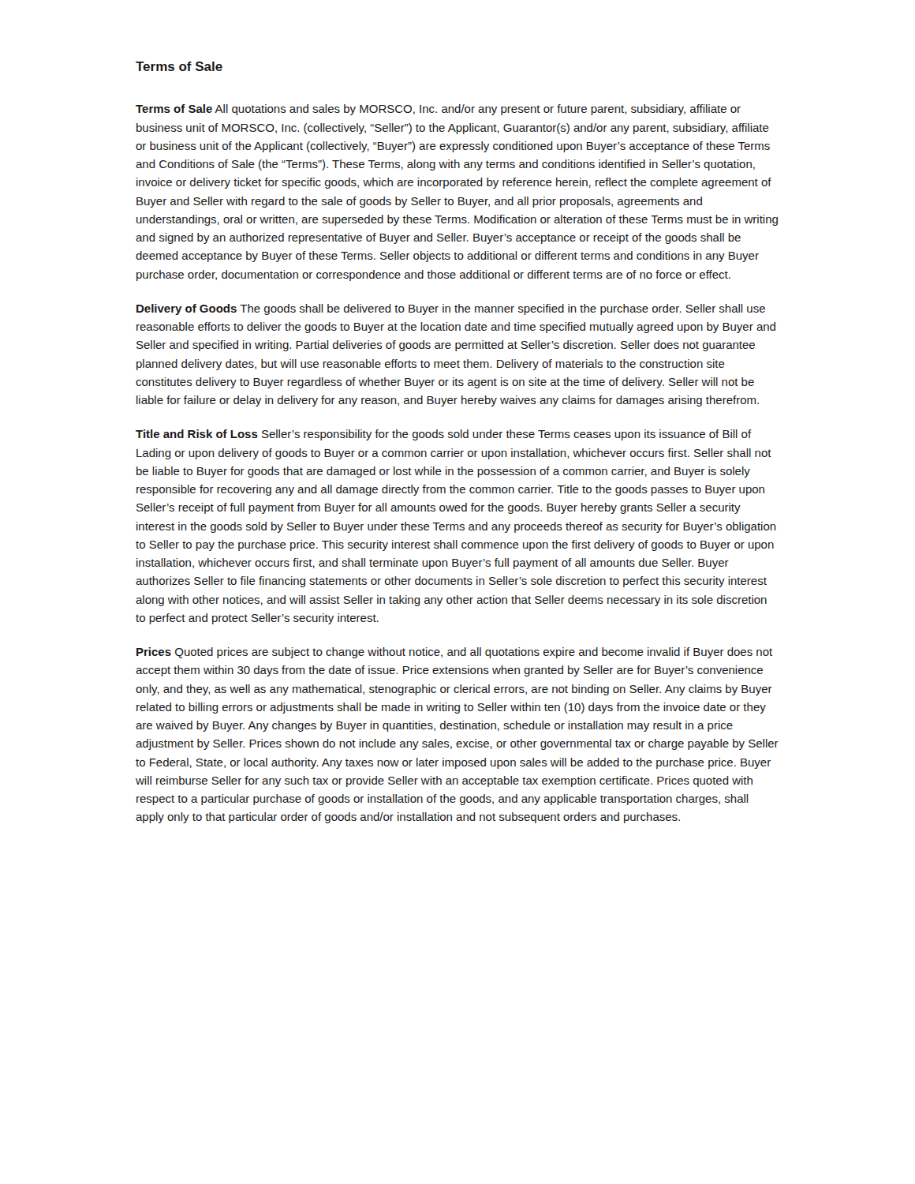Terms of Sale
Terms of Sale All quotations and sales by MORSCO, Inc. and/or any present or future parent, subsidiary, affiliate or business unit of MORSCO, Inc. (collectively, “Seller”) to the Applicant, Guarantor(s) and/or any parent, subsidiary, affiliate or business unit of the Applicant (collectively, “Buyer”) are expressly conditioned upon Buyer’s acceptance of these Terms and Conditions of Sale (the “Terms”). These Terms, along with any terms and conditions identified in Seller’s quotation, invoice or delivery ticket for specific goods, which are incorporated by reference herein, reflect the complete agreement of Buyer and Seller with regard to the sale of goods by Seller to Buyer, and all prior proposals, agreements and understandings, oral or written, are superseded by these Terms. Modification or alteration of these Terms must be in writing and signed by an authorized representative of Buyer and Seller. Buyer’s acceptance or receipt of the goods shall be deemed acceptance by Buyer of these Terms. Seller objects to additional or different terms and conditions in any Buyer purchase order, documentation or correspondence and those additional or different terms are of no force or effect.
Delivery of Goods The goods shall be delivered to Buyer in the manner specified in the purchase order. Seller shall use reasonable efforts to deliver the goods to Buyer at the location date and time specified mutually agreed upon by Buyer and Seller and specified in writing. Partial deliveries of goods are permitted at Seller’s discretion. Seller does not guarantee planned delivery dates, but will use reasonable efforts to meet them. Delivery of materials to the construction site constitutes delivery to Buyer regardless of whether Buyer or its agent is on site at the time of delivery. Seller will not be liable for failure or delay in delivery for any reason, and Buyer hereby waives any claims for damages arising therefrom.
Title and Risk of Loss Seller’s responsibility for the goods sold under these Terms ceases upon its issuance of Bill of Lading or upon delivery of goods to Buyer or a common carrier or upon installation, whichever occurs first. Seller shall not be liable to Buyer for goods that are damaged or lost while in the possession of a common carrier, and Buyer is solely responsible for recovering any and all damage directly from the common carrier. Title to the goods passes to Buyer upon Seller’s receipt of full payment from Buyer for all amounts owed for the goods. Buyer hereby grants Seller a security interest in the goods sold by Seller to Buyer under these Terms and any proceeds thereof as security for Buyer’s obligation to Seller to pay the purchase price. This security interest shall commence upon the first delivery of goods to Buyer or upon installation, whichever occurs first, and shall terminate upon Buyer’s full payment of all amounts due Seller. Buyer authorizes Seller to file financing statements or other documents in Seller’s sole discretion to perfect this security interest along with other notices, and will assist Seller in taking any other action that Seller deems necessary in its sole discretion to perfect and protect Seller’s security interest.
Prices Quoted prices are subject to change without notice, and all quotations expire and become invalid if Buyer does not accept them within 30 days from the date of issue. Price extensions when granted by Seller are for Buyer’s convenience only, and they, as well as any mathematical, stenographic or clerical errors, are not binding on Seller. Any claims by Buyer related to billing errors or adjustments shall be made in writing to Seller within ten (10) days from the invoice date or they are waived by Buyer. Any changes by Buyer in quantities, destination, schedule or installation may result in a price adjustment by Seller. Prices shown do not include any sales, excise, or other governmental tax or charge payable by Seller to Federal, State, or local authority. Any taxes now or later imposed upon sales will be added to the purchase price. Buyer will reimburse Seller for any such tax or provide Seller with an acceptable tax exemption certificate. Prices quoted with respect to a particular purchase of goods or installation of the goods, and any applicable transportation charges, shall apply only to that particular order of goods and/or installation and not subsequent orders and purchases.